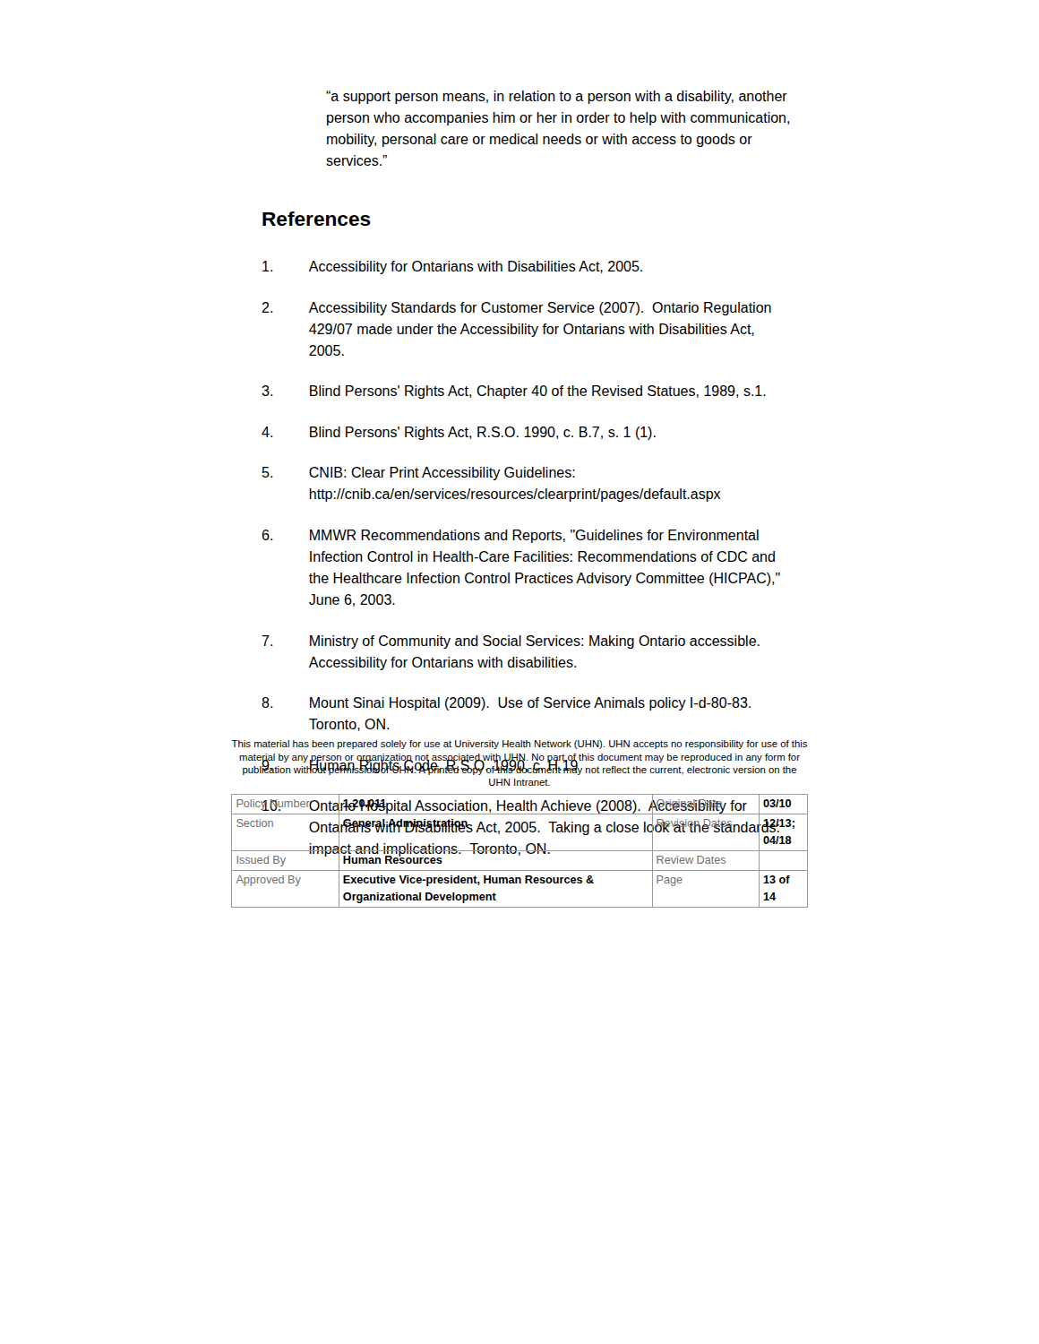“a support person means, in relation to a person with a disability, another person who accompanies him or her in order to help with communication, mobility, personal care or medical needs or with access to goods or services.”
References
1. Accessibility for Ontarians with Disabilities Act, 2005.
2. Accessibility Standards for Customer Service (2007). Ontario Regulation 429/07 made under the Accessibility for Ontarians with Disabilities Act, 2005.
3. Blind Persons' Rights Act, Chapter 40 of the Revised Statues, 1989, s.1.
4. Blind Persons' Rights Act, R.S.O. 1990, c. B.7, s. 1 (1).
5. CNIB: Clear Print Accessibility Guidelines: http://cnib.ca/en/services/resources/clearprint/pages/default.aspx
6. MMWR Recommendations and Reports, "Guidelines for Environmental Infection Control in Health-Care Facilities: Recommendations of CDC and the Healthcare Infection Control Practices Advisory Committee (HICPAC)," June 6, 2003.
7. Ministry of Community and Social Services: Making Ontario accessible. Accessibility for Ontarians with disabilities.
8. Mount Sinai Hospital (2009). Use of Service Animals policy I-d-80-83. Toronto, ON.
9. Human Rights Code, R.S.O. 1990, c. H.19
10. Ontario Hospital Association, Health Achieve (2008). Accessibility for Ontarians with Disabilities Act, 2005. Taking a close look at the standards: impact and implications. Toronto, ON.
This material has been prepared solely for use at University Health Network (UHN). UHN accepts no responsibility for use of this material by any person or organization not associated with UHN. No part of this document may be reproduced in any form for publication without permission of UHN. A printed copy of this document may not reflect the current, electronic version on the UHN Intranet.
| Policy Number | 1.20.011 | Original Date | 03/10 |
| Section | General Administration | Revision Dates | 12/13; 04/18 |
| Issued By | Human Resources | Review Dates | |
| Approved By | Executive Vice-president, Human Resources & Organizational Development | Page | 13 of 14 |